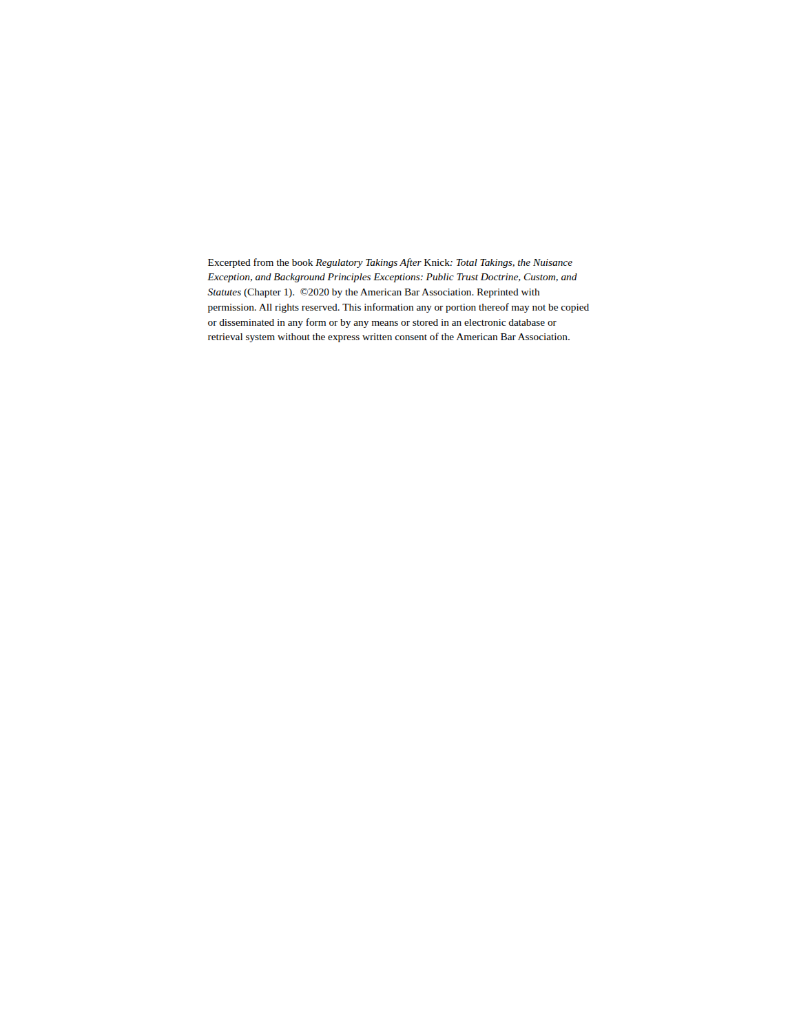Excerpted from the book Regulatory Takings After Knick: Total Takings, the Nuisance Exception, and Background Principles Exceptions: Public Trust Doctrine, Custom, and Statutes (Chapter 1). ©2020 by the American Bar Association. Reprinted with permission. All rights reserved. This information any or portion thereof may not be copied or disseminated in any form or by any means or stored in an electronic database or retrieval system without the express written consent of the American Bar Association.